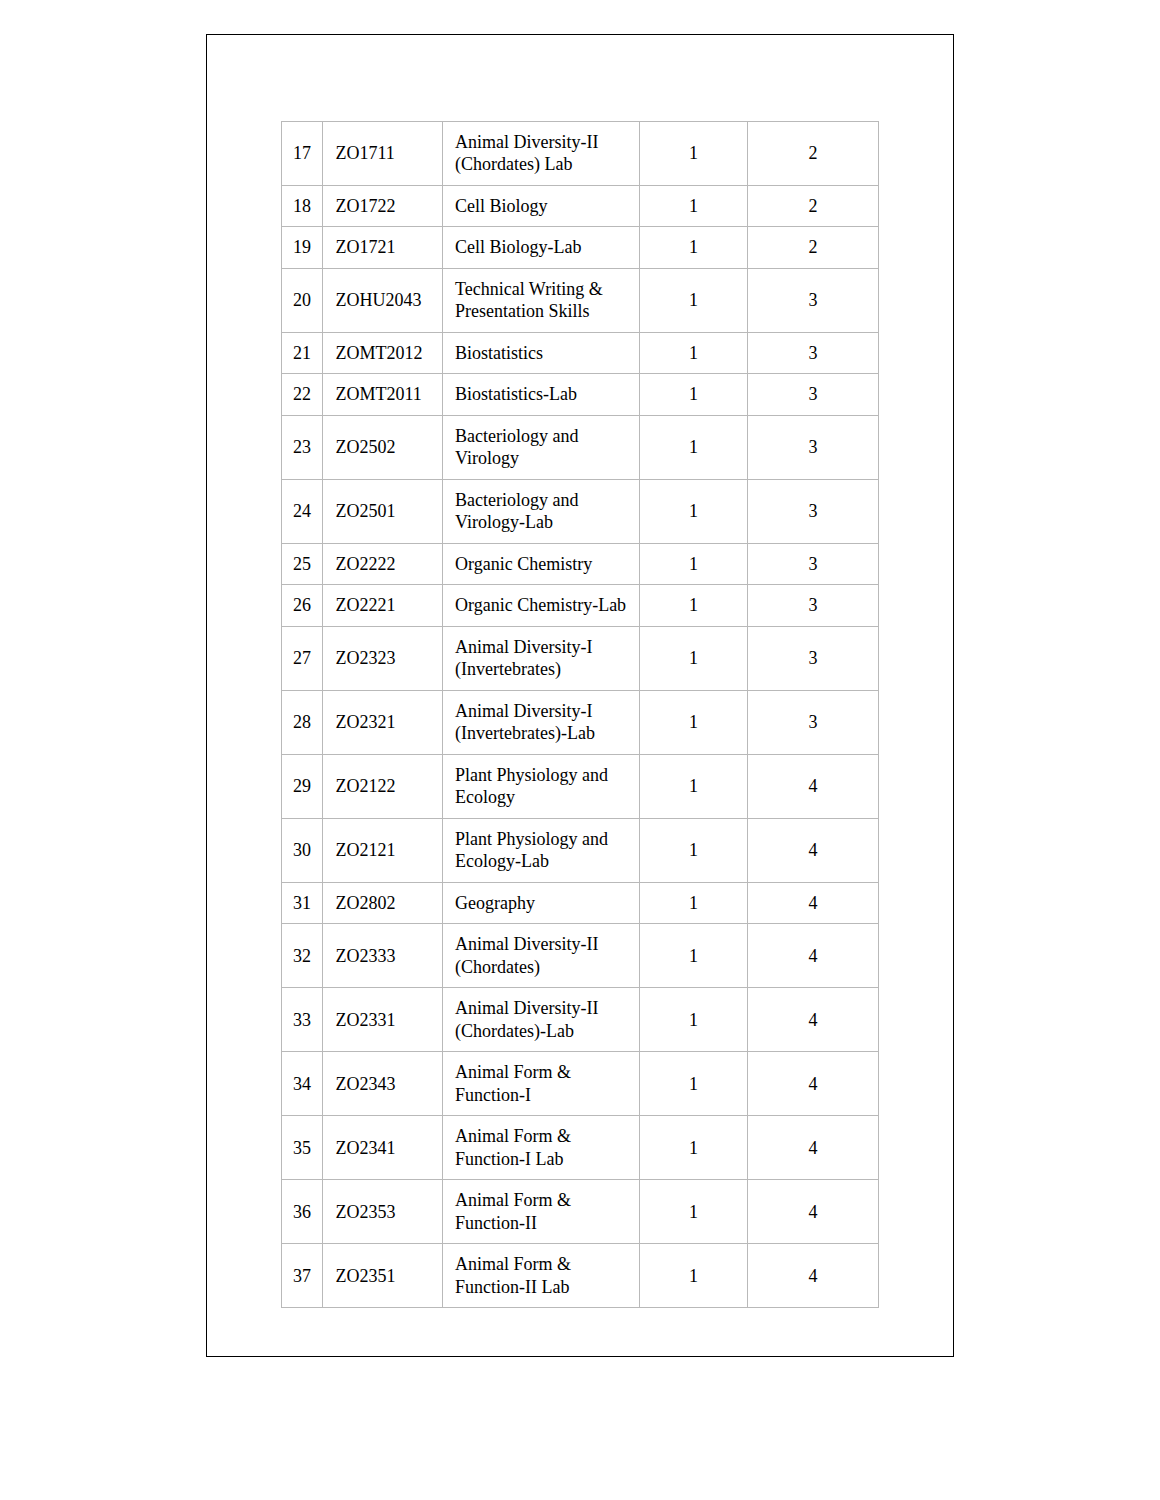| 17 | ZO1711 | Animal Diversity-II (Chordates) Lab | 1 | 2 |
| 18 | ZO1722 | Cell Biology | 1 | 2 |
| 19 | ZO1721 | Cell Biology-Lab | 1 | 2 |
| 20 | ZOHU2043 | Technical Writing & Presentation Skills | 1 | 3 |
| 21 | ZOMT2012 | Biostatistics | 1 | 3 |
| 22 | ZOMT2011 | Biostatistics-Lab | 1 | 3 |
| 23 | ZO2502 | Bacteriology and Virology | 1 | 3 |
| 24 | ZO2501 | Bacteriology and Virology-Lab | 1 | 3 |
| 25 | ZO2222 | Organic Chemistry | 1 | 3 |
| 26 | ZO2221 | Organic Chemistry-Lab | 1 | 3 |
| 27 | ZO2323 | Animal Diversity-I (Invertebrates) | 1 | 3 |
| 28 | ZO2321 | Animal Diversity-I (Invertebrates)-Lab | 1 | 3 |
| 29 | ZO2122 | Plant Physiology and Ecology | 1 | 4 |
| 30 | ZO2121 | Plant Physiology and Ecology-Lab | 1 | 4 |
| 31 | ZO2802 | Geography | 1 | 4 |
| 32 | ZO2333 | Animal Diversity-II (Chordates) | 1 | 4 |
| 33 | ZO2331 | Animal Diversity-II (Chordates)-Lab | 1 | 4 |
| 34 | ZO2343 | Animal Form & Function-I | 1 | 4 |
| 35 | ZO2341 | Animal Form & Function-I Lab | 1 | 4 |
| 36 | ZO2353 | Animal Form & Function-II | 1 | 4 |
| 37 | ZO2351 | Animal Form & Function-II Lab | 1 | 4 |